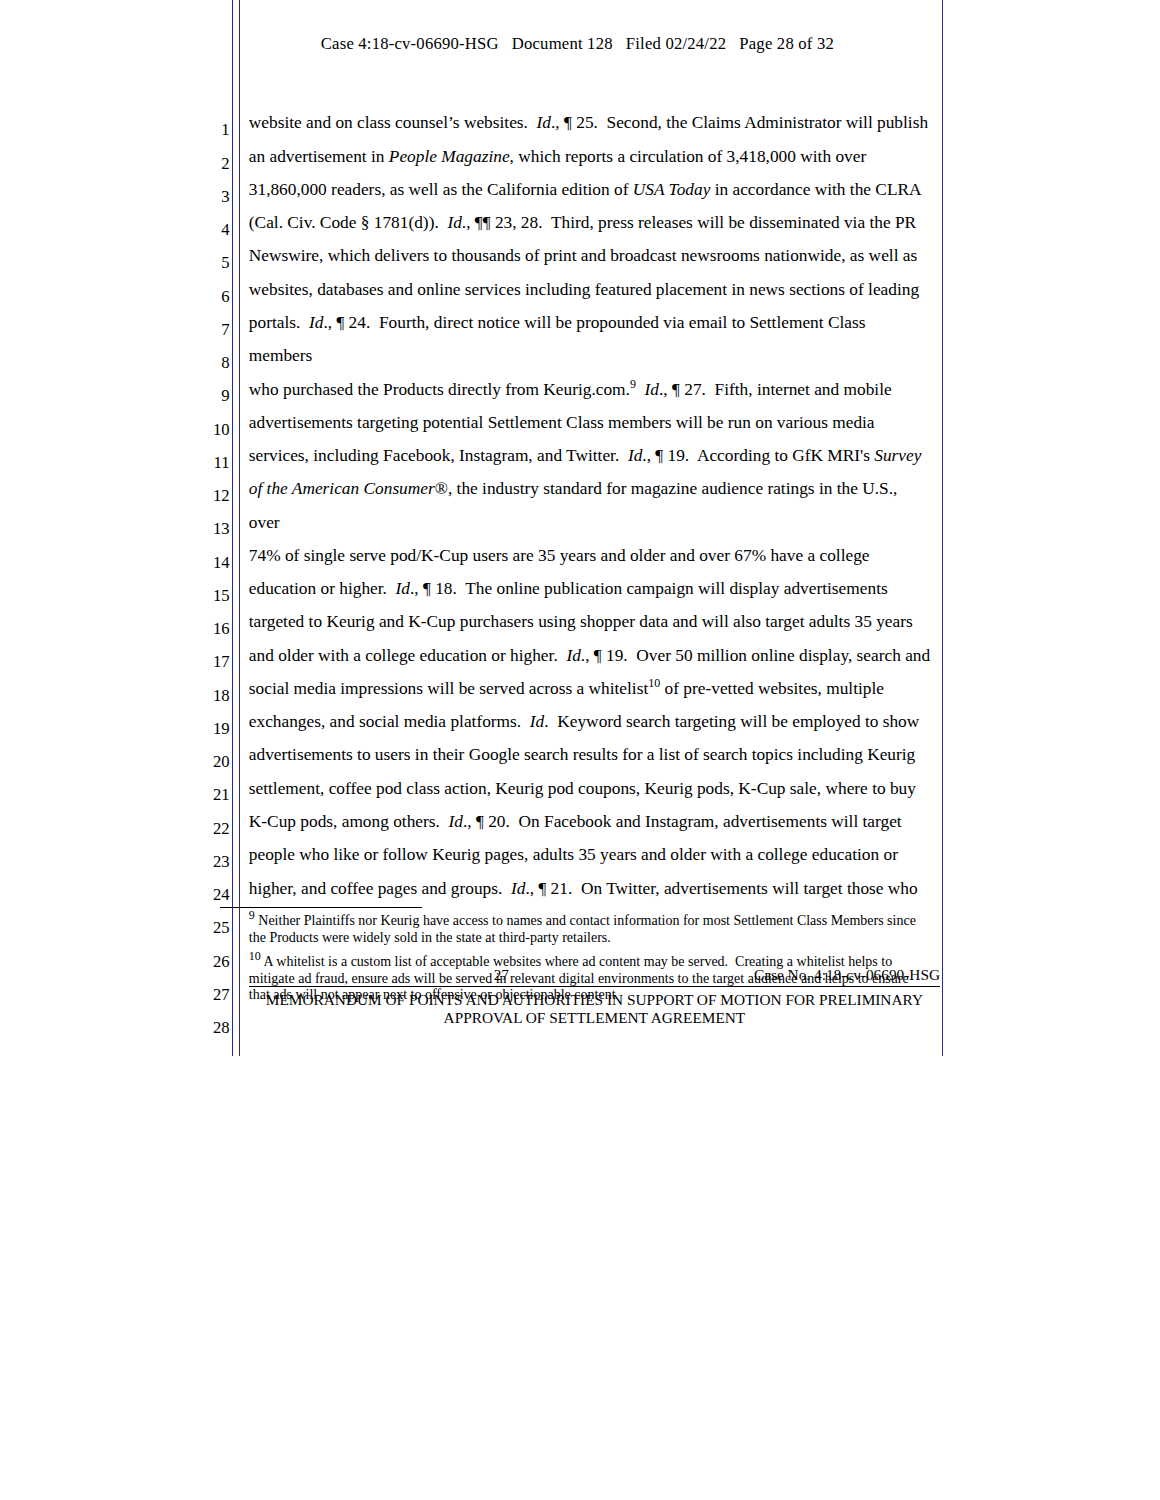Case 4:18-cv-06690-HSG Document 128 Filed 02/24/22 Page 28 of 32
1
2
3
4
5
6
7
8
9
10
11
12
13
14
15
16
17
18
19
20
21
22
23
24
25
26
27
28
website and on class counsel’s websites. Id., ¶ 25. Second, the Claims Administrator will publish
an advertisement in People Magazine, which reports a circulation of 3,418,000 with over
31,860,000 readers, as well as the California edition of USA Today in accordance with the CLRA
(Cal. Civ. Code § 1781(d)). Id., ¶¶ 23, 28. Third, press releases will be disseminated via the PR
Newswire, which delivers to thousands of print and broadcast newsrooms nationwide, as well as
websites, databases and online services including featured placement in news sections of leading
portals. Id., ¶ 24. Fourth, direct notice will be propounded via email to Settlement Class members
who purchased the Products directly from Keurig.com.9 Id., ¶ 27. Fifth, internet and mobile
advertisements targeting potential Settlement Class members will be run on various media
services, including Facebook, Instagram, and Twitter. Id., ¶ 19. According to GfK MRI's Survey
of the American Consumer®, the industry standard for magazine audience ratings in the U.S., over
74% of single serve pod/K-Cup users are 35 years and older and over 67% have a college
education or higher. Id., ¶ 18. The online publication campaign will display advertisements
targeted to Keurig and K-Cup purchasers using shopper data and will also target adults 35 years
and older with a college education or higher. Id., ¶ 19. Over 50 million online display, search and
social media impressions will be served across a whitelist10 of pre-vetted websites, multiple
exchanges, and social media platforms. Id. Keyword search targeting will be employed to show
advertisements to users in their Google search results for a list of search topics including Keurig
settlement, coffee pod class action, Keurig pod coupons, Keurig pods, K-Cup sale, where to buy
K-Cup pods, among others. Id., ¶ 20. On Facebook and Instagram, advertisements will target
people who like or follow Keurig pages, adults 35 years and older with a college education or
higher, and coffee pages and groups. Id., ¶ 21. On Twitter, advertisements will target those who
9 Neither Plaintiffs nor Keurig have access to names and contact information for most Settlement Class Members since the Products were widely sold in the state at third-party retailers.
10 A whitelist is a custom list of acceptable websites where ad content may be served. Creating a whitelist helps to mitigate ad fraud, ensure ads will be served in relevant digital environments to the target audience and helps to ensure that ads will not appear next to offensive or objectionable content
27 Case No. 4:18-cv-06690-HSG
MEMORANDUM OF POINTS AND AUTHORITIES IN SUPPORT OF MOTION FOR PRELIMINARY
APPROVAL OF SETTLEMENT AGREEMENT